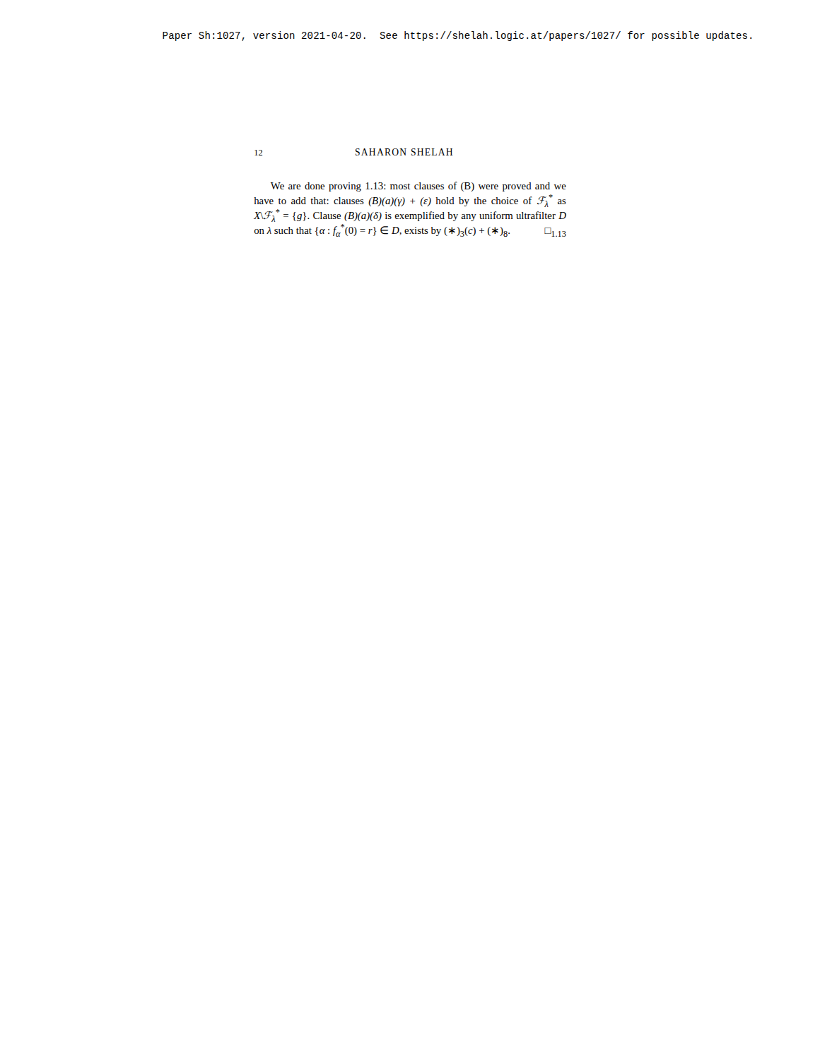Paper Sh:1027, version 2021-04-20. See https://shelah.logic.at/papers/1027/ for possible updates.
12 Saharon Shelah
We are done proving 1.13: most clauses of (B) were proved and we have to add that: clauses (B)(a)(γ) + (ε) hold by the choice of ℱλ* as X\ℱλ* = {g}. Clause (B)(a)(δ) is exemplified by any uniform ultrafilter D on λ such that {α : fα*(0) = r} ∈ D, exists by (∗)3(c) + (∗)8.□1.13